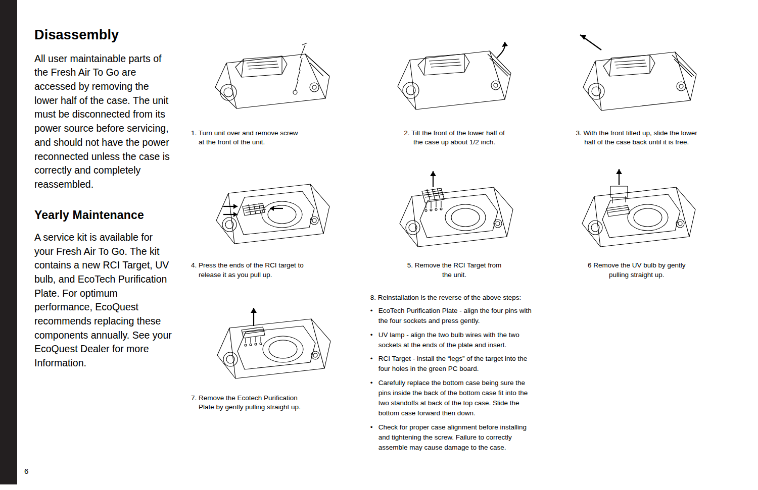Disassembly
All user maintainable parts of the Fresh Air To Go are accessed by removing the lower half of the case. The unit must be disconnected from its power source before servicing, and should not have the power reconnected unless the case is correctly and completely reassembled.
Yearly Maintenance
A service kit is available for your Fresh Air To Go. The kit contains a new RCI Target, UV bulb, and EcoTech Purification Plate. For optimum performance, EcoQuest recommends replacing these components annually. See your EcoQuest Dealer for more Information.
1. Turn unit over and remove screw
at the front of the unit.
4. Press the ends of the RCI target to
release it as you pull up.
7. Remove the Ecotech Purification
Plate by gently pulling straight up.
2. Tilt the front of the lower half of
the case up about 1/2 inch.
5. Remove the RCI Target from
the unit.
8. Reinstallation is the reverse of the above steps:
EcoTech Purification Plate - align the four pins with the four sockets and press gently.
UV lamp - align the two bulb wires with the two sockets at the ends of the plate and insert.
RCI Target - install the “legs” of the target into the four holes in the green PC board.
Carefully replace the bottom case being sure the pins inside the back of the bottom case fit into the two standoffs at back of the top case. Slide the bottom case forward then down.
Check for proper case alignment before installing and tightening the screw. Failure to correctly assemble may cause damage to the case.
3. With the front tilted up, slide the lower
half of the case back until it is free.
6 Remove the UV bulb by gently
pulling straight up.
6